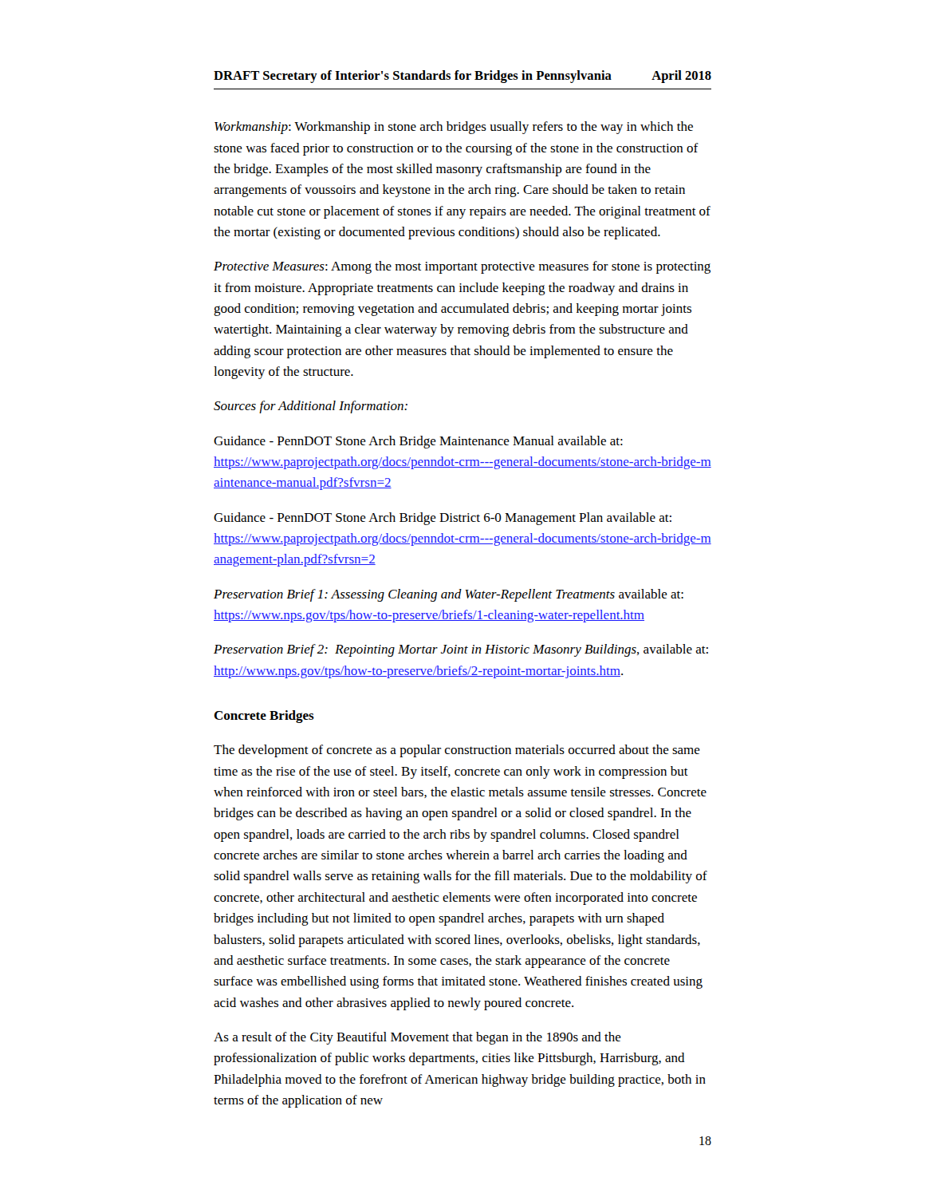DRAFT Secretary of Interior's Standards for Bridges in Pennsylvania April 2018
Workmanship: Workmanship in stone arch bridges usually refers to the way in which the stone was faced prior to construction or to the coursing of the stone in the construction of the bridge. Examples of the most skilled masonry craftsmanship are found in the arrangements of voussoirs and keystone in the arch ring. Care should be taken to retain notable cut stone or placement of stones if any repairs are needed. The original treatment of the mortar (existing or documented previous conditions) should also be replicated.
Protective Measures: Among the most important protective measures for stone is protecting it from moisture. Appropriate treatments can include keeping the roadway and drains in good condition; removing vegetation and accumulated debris; and keeping mortar joints watertight. Maintaining a clear waterway by removing debris from the substructure and adding scour protection are other measures that should be implemented to ensure the longevity of the structure.
Sources for Additional Information:
Guidance - PennDOT Stone Arch Bridge Maintenance Manual available at:
https://www.paprojectpath.org/docs/penndot-crm---general-documents/stone-arch-bridge-maintenance-manual.pdf?sfvrsn=2
Guidance - PennDOT Stone Arch Bridge District 6-0 Management Plan available at:
https://www.paprojectpath.org/docs/penndot-crm---general-documents/stone-arch-bridge-management-plan.pdf?sfvrsn=2
Preservation Brief 1: Assessing Cleaning and Water-Repellent Treatments available at:
https://www.nps.gov/tps/how-to-preserve/briefs/1-cleaning-water-repellent.htm
Preservation Brief 2: Repointing Mortar Joint in Historic Masonry Buildings, available at:
http://www.nps.gov/tps/how-to-preserve/briefs/2-repoint-mortar-joints.htm.
Concrete Bridges
The development of concrete as a popular construction materials occurred about the same time as the rise of the use of steel. By itself, concrete can only work in compression but when reinforced with iron or steel bars, the elastic metals assume tensile stresses. Concrete bridges can be described as having an open spandrel or a solid or closed spandrel. In the open spandrel, loads are carried to the arch ribs by spandrel columns. Closed spandrel concrete arches are similar to stone arches wherein a barrel arch carries the loading and solid spandrel walls serve as retaining walls for the fill materials. Due to the moldability of concrete, other architectural and aesthetic elements were often incorporated into concrete bridges including but not limited to open spandrel arches, parapets with urn shaped balusters, solid parapets articulated with scored lines, overlooks, obelisks, light standards, and aesthetic surface treatments. In some cases, the stark appearance of the concrete surface was embellished using forms that imitated stone. Weathered finishes created using acid washes and other abrasives applied to newly poured concrete.
As a result of the City Beautiful Movement that began in the 1890s and the professionalization of public works departments, cities like Pittsburgh, Harrisburg, and Philadelphia moved to the forefront of American highway bridge building practice, both in terms of the application of new
18